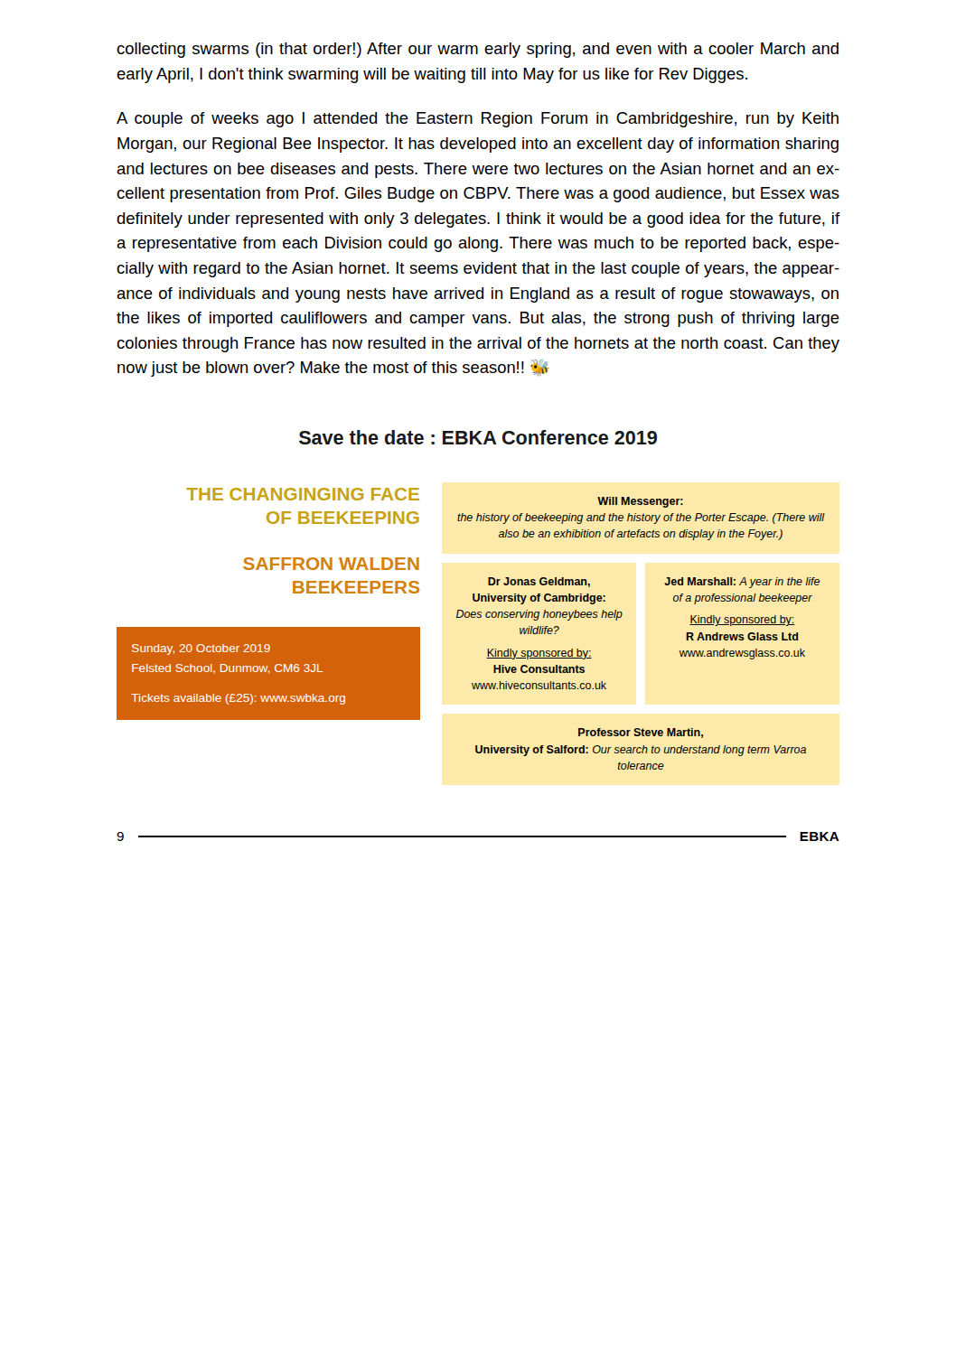collecting swarms (in that order!) After our warm early spring, and even with a cooler March and early April, I don't think swarming will be waiting till into May for us like for Rev Digges.
A couple of weeks ago I attended the Eastern Region Forum in Cambridgeshire, run by Keith Morgan, our Regional Bee Inspector. It has developed into an excellent day of information sharing and lectures on bee diseases and pests. There were two lectures on the Asian hornet and an excellent presentation from Prof. Giles Budge on CBPV. There was a good audience, but Essex was definitely under represented with only 3 delegates. I think it would be a good idea for the future, if a representative from each Division could go along. There was much to be reported back, especially with regard to the Asian hornet. It seems evident that in the last couple of years, the appearance of individuals and young nests have arrived in England as a result of rogue stowaways, on the likes of imported cauliflowers and camper vans. But alas, the strong push of thriving large colonies through France has now resulted in the arrival of the hornets at the north coast. Can they now just be blown over? Make the most of this season!! 🐝
Save the date : EBKA Conference 2019
THE CHANGINGING FACE
OF BEEKEEPING
SAFFRON WALDEN
BEEKEEPERS
Sunday, 20 October 2019
Felsted School, Dunmow, CM6 3JL
Tickets available (£25): www.swbka.org
Will Messenger:
the history of beekeeping and the history of the Porter Escape. (There will also be an exhibition of artefacts on display in the Foyer.)
Dr Jonas Geldman,
University of Cambridge:
Does conserving honeybees help wildlife? Kindly sponsored by: Hive Consultants
www.hiveconsultants.co.uk
Jed Marshall: A year in the life of a professional beekeeper Kindly sponsored by: R Andrews Glass Ltd
www.andrewsglass.co.uk
Professor Steve Martin,
University of Salford: Our search to understand long term Varroa tolerance
9 EBKA